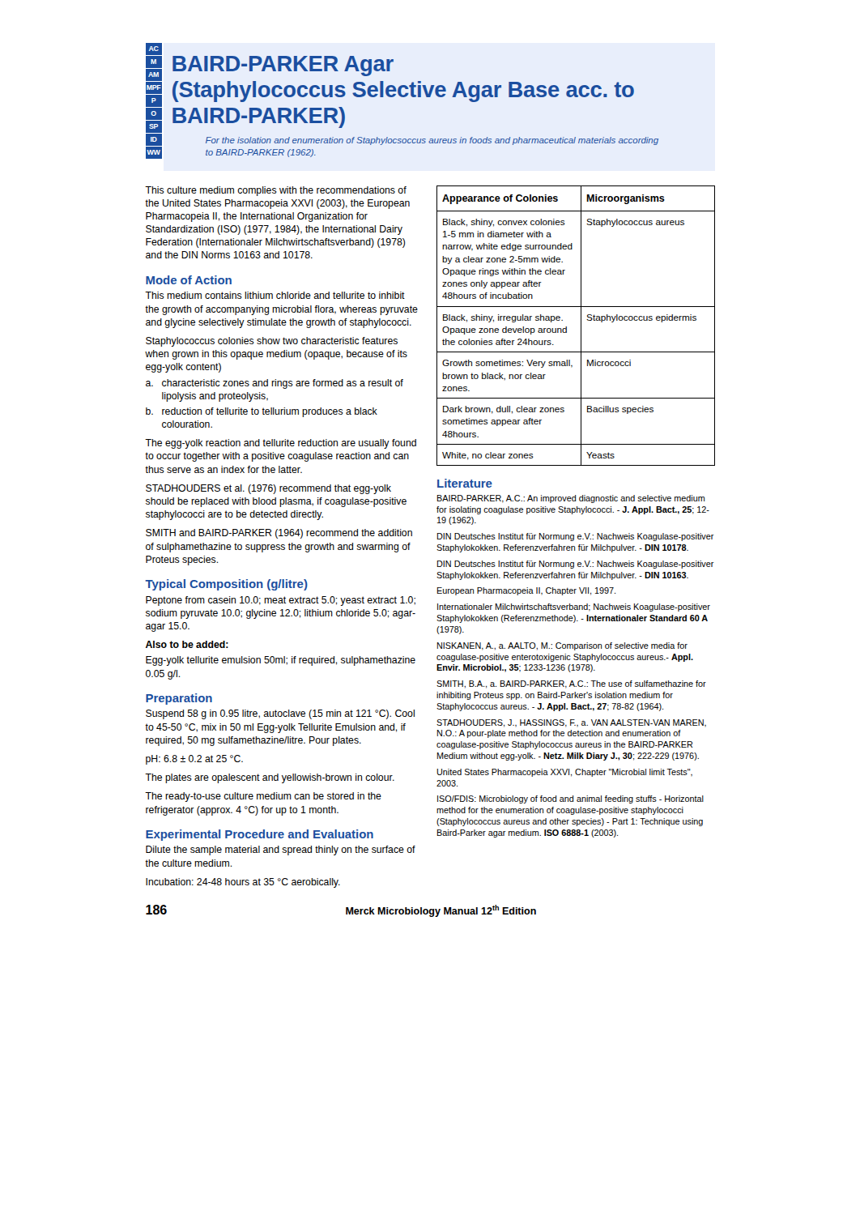AC
M
AM
MPF
P
O
SP
ID
WW
BAIRD-PARKER Agar (Staphylococcus Selective Agar Base acc. to BAIRD-PARKER)
For the isolation and enumeration of Staphylocsoccus aureus in foods and pharmaceutical materials according to BAIRD-PARKER (1962).
This culture medium complies with the recommendations of the United States Pharmacopeia XXVI (2003), the European Pharmacopeia II, the International Organization for Standardization (ISO) (1977, 1984), the International Dairy Federation (Internationaler Milchwirtschaftsverband) (1978) and the DIN Norms 10163 and 10178.
Mode of Action
This medium contains lithium chloride and tellurite to inhibit the growth of accompanying microbial flora, whereas pyruvate and glycine selectively stimulate the growth of staphylococci.
Staphylococcus colonies show two characteristic features when grown in this opaque medium (opaque, because of its egg-yolk content)
a. characteristic zones and rings are formed as a result of lipolysis and proteolysis,
b. reduction of tellurite to tellurium produces a black colouration.
The egg-yolk reaction and tellurite reduction are usually found to occur together with a positive coagulase reaction and can thus serve as an index for the latter.
STADHOUDERS et al. (1976) recommend that egg-yolk should be replaced with blood plasma, if coagulase-positive staphylococci are to be detected directly.
SMITH and BAIRD-PARKER (1964) recommend the addition of sulphamethazine to suppress the growth and swarming of Proteus species.
Typical Composition (g/litre)
Peptone from casein 10.0; meat extract 5.0; yeast extract 1.0; sodium pyruvate 10.0; glycine 12.0; lithium chloride 5.0; agar-agar 15.0.
Also to be added:
Egg-yolk tellurite emulsion 50ml; if required, sulphamethazine 0.05 g/l.
Preparation
Suspend 58 g in 0.95 litre, autoclave (15 min at 121 °C). Cool to 45-50 °C, mix in 50 ml Egg-yolk Tellurite Emulsion and, if required, 50 mg sulfamethazine/litre. Pour plates.
pH: 6.8 ± 0.2 at 25 °C.
The plates are opalescent and yellowish-brown in colour.
The ready-to-use culture medium can be stored in the refrigerator (approx. 4 °C) for up to 1 month.
Experimental Procedure and Evaluation
Dilute the sample material and spread thinly on the surface of the culture medium.
Incubation: 24-48 hours at 35 °C aerobically.
| Appearance of Colonies | Microorganisms |
| --- | --- |
| Black, shiny, convex colonies 1-5 mm in diameter with a narrow, white edge surrounded by a clear zone 2-5mm wide. Opaque rings within the clear zones only appear after 48hours of incubation | Staphylococcus aureus |
| Black, shiny, irregular shape. Opaque zone develop around the colonies after 24hours. | Staphylococcus epidermis |
| Growth sometimes: Very small, brown to black, nor clear zones. | Micrococci |
| Dark brown, dull, clear zones sometimes appear after 48hours. | Bacillus species |
| White, no clear zones | Yeasts |
Literature
BAIRD-PARKER, A.C.: An improved diagnostic and selective medium for isolating coagulase positive Staphylococci. - J. Appl. Bact., 25; 12-19 (1962).
DIN Deutsches Institut für Normung e.V.: Nachweis Koagulase-positiver Staphylokokken. Referenzverfahren für Milchpulver. - DIN 10178.
DIN Deutsches Institut für Normung e.V.: Nachweis Koagulase-positiver Staphylokokken. Referenzverfahren für Milchpulver. - DIN 10163.
European Pharmacopeia II, Chapter VII, 1997.
Internationaler Milchwirtschaftsverband; Nachweis Koagulase-positiver Staphylokokken (Referenzmethode). - Internationaler Standard 60 A (1978).
NISKANEN, A., a. AALTO, M.: Comparison of selective media for coagulase-positive enterotoxigenic Staphylococcus aureus.- Appl. Envir. Microbiol., 35; 1233-1236 (1978).
SMITH, B.A., a. BAIRD-PARKER, A.C.: The use of sulfamethazine for inhibiting Proteus spp. on Baird-Parker's isolation medium for Staphylococcus aureus. - J. Appl. Bact., 27; 78-82 (1964).
STADHOUDERS, J., HASSINGS, F., a. VAN AALSTEN-VAN MAREN, N.O.: A pour-plate method for the detection and enumeration of coagulase-positive Staphylococcus aureus in the BAIRD-PARKER Medium without egg-yolk. - Netz. Milk Diary J., 30; 222-229 (1976).
United States Pharmacopeia XXVI, Chapter "Microbial limit Tests", 2003.
ISO/FDIS: Microbiology of food and animal feeding stuffs - Horizontal method for the enumeration of coagulase-positive staphylococci (Staphylococcus aureus and other species) - Part 1: Technique using Baird-Parker agar medium. ISO 6888-1 (2003).
186
Merck Microbiology Manual 12th Edition